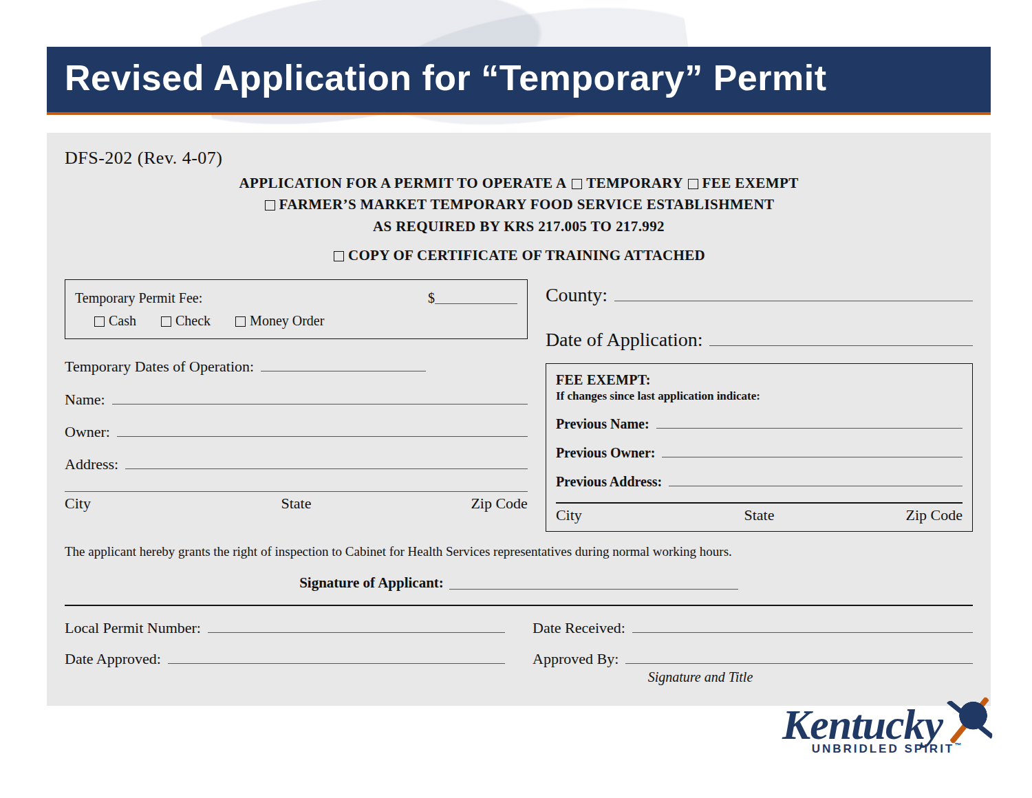Revised Application for “Temporary” Permit
DFS-202 (Rev. 4-07)
APPLICATION FOR A PERMIT TO OPERATE A TEMPORARY FEE EXEMPT
FARMER’S MARKET TEMPORARY FOOD SERVICE ESTABLISHMENT
AS REQUIRED BY KRS 217.005 TO 217.992
COPY OF CERTIFICATE OF TRAINING ATTACHED
Temporary Permit Fee: $
Cash Check Money Order
Temporary Dates of Operation:
Name:
Owner:
Address:
City State Zip Code
County:
Date of Application:
FEE EXEMPT:
If changes since last application indicate:
Previous Name:
Previous Owner:
Previous Address:
City State Zip Code
The applicant hereby grants the right of inspection to Cabinet for Health Services representatives during normal working hours.
Signature of Applicant:
Local Permit Number:
Date Received:
Date Approved:
Approved By:
Signature and Title
Kentucky
UNBRIDLED SPIRIT™